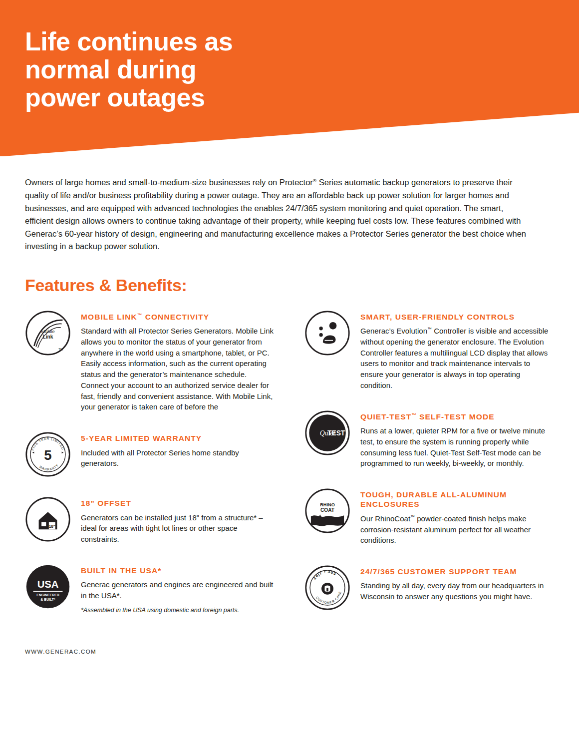Life continues as
normal during
power outages
Owners of large homes and small-to-medium-size businesses rely on Protector® Series automatic backup generators to preserve their quality of life and/or business profitability during a power outage. They are an affordable back up power solution for larger homes and businesses, and are equipped with advanced technologies the enables 24/7/365 system monitoring and quiet operation. The smart, efficient design allows owners to continue taking advantage of their property, while keeping fuel costs low. These features combined with Generac’s 60-year history of design, engineering and manufacturing excellence makes a Protector Series generator the best choice when investing in a backup power solution.
Features & Benefits:
Mobile Link TM
Mobile Link™ Connectivity
Standard with all Protector Series Generators. Mobile Link allows you to monitor the status of your generator from anywhere in the world using a smartphone, tablet, or PC. Easily access information, such as the current operating status and the generator’s maintenance schedule. Connect your account to an authorized service dealer for fast, friendly and convenient assistance. With Mobile Link, your generator is taken care of before the
5 FIVE YEAR LIMITED WARRANTY
5-Year Limited Warranty
Included with all Protector Series home standby generators.
18"
18" Offset
Generators can be installed just 18" from a structure* – ideal for areas with tight lot lines or other space constraints.
USA ENGINEERED & BUILT*
Built in the USA*
Generac generators and engines are engineered and built in the USA*.
*Assembled in the USA using domestic and foreign parts.
Smart, User-Friendly Controls
Generac’s Evolution™ Controller is visible and accessible without opening the generator enclosure. The Evolution Controller features a multilingual LCD display that allows users to monitor and track maintenance intervals to ensure your generator is always in top operating condition.
Quiet TEST
Quiet-Test™ Self-Test Mode
Runs at a lower, quieter RPM for a five or twelve minute test, to ensure the system is running properly while consuming less fuel. Quiet-Test Self-Test mode can be programmed to run weekly, bi-weekly, or monthly.
RHINO COAT
Tough, Durable All-Aluminum Enclosures
Our RhinoCoat™ powder-coated finish helps make corrosion-resistant aluminum perfect for all weather conditions.
24|7 • 365 CUSTOMER CARE
24/7/365 Customer Support Team
Standing by all day, every day from our headquarters in Wisconsin to answer any questions you might have.
WWW.GENERAC.COM